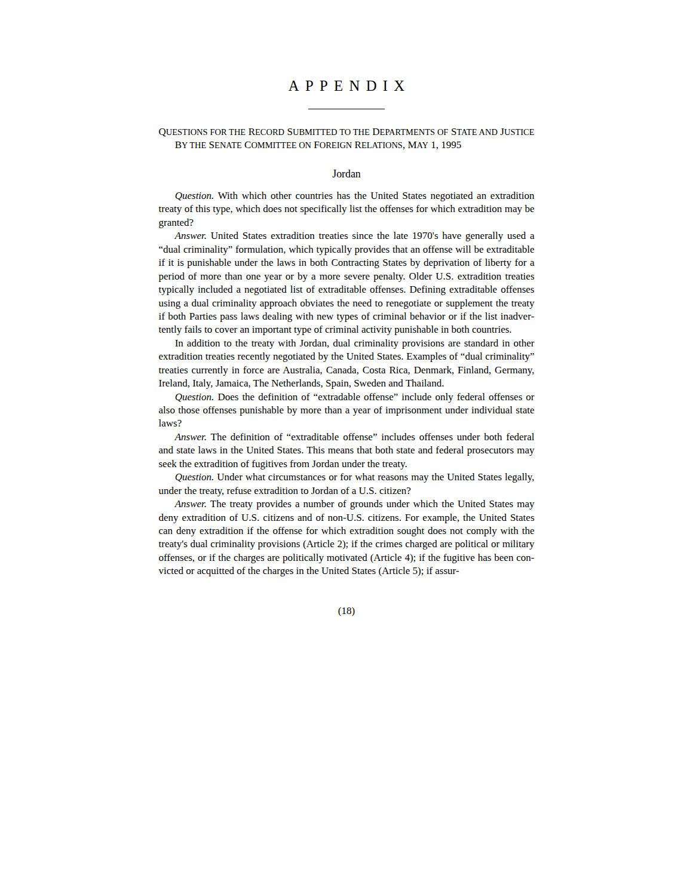APPENDIX
QUESTIONS FOR THE RECORD SUBMITTED TO THE DEPARTMENTS OF STATE AND JUSTICE BY THE SENATE COMMITTEE ON FOREIGN RELATIONS, MAY 1, 1995
Jordan
Question. With which other countries has the United States negotiated an extradition treaty of this type, which does not specifically list the offenses for which extradition may be granted?
Answer. United States extradition treaties since the late 1970's have generally used a “dual criminality” formulation, which typically provides that an offense will be extraditable if it is punishable under the laws in both Contracting States by deprivation of liberty for a period of more than one year or by a more severe penalty. Older U.S. extradition treaties typically included a negotiated list of extraditable offenses. Defining extraditable offenses using a dual criminality approach obviates the need to renegotiate or supplement the treaty if both Parties pass laws dealing with new types of criminal behavior or if the list inadvertently fails to cover an important type of criminal activity punishable in both countries.
In addition to the treaty with Jordan, dual criminality provisions are standard in other extradition treaties recently negotiated by the United States. Examples of “dual criminality” treaties currently in force are Australia, Canada, Costa Rica, Denmark, Finland, Germany, Ireland, Italy, Jamaica, The Netherlands, Spain, Sweden and Thailand.
Question. Does the definition of “extradable offense” include only federal offenses or also those offenses punishable by more than a year of imprisonment under individual state laws?
Answer. The definition of “extraditable offense” includes offenses under both federal and state laws in the United States. This means that both state and federal prosecutors may seek the extradition of fugitives from Jordan under the treaty.
Question. Under what circumstances or for what reasons may the United States legally, under the treaty, refuse extradition to Jordan of a U.S. citizen?
Answer. The treaty provides a number of grounds under which the United States may deny extradition of U.S. citizens and of non-U.S. citizens. For example, the United States can deny extradition if the offense for which extradition sought does not comply with the treaty's dual criminality provisions (Article 2); if the crimes charged are political or military offenses, or if the charges are politically motivated (Article 4); if the fugitive has been convicted or acquitted of the charges in the United States (Article 5); if assur-
(18)